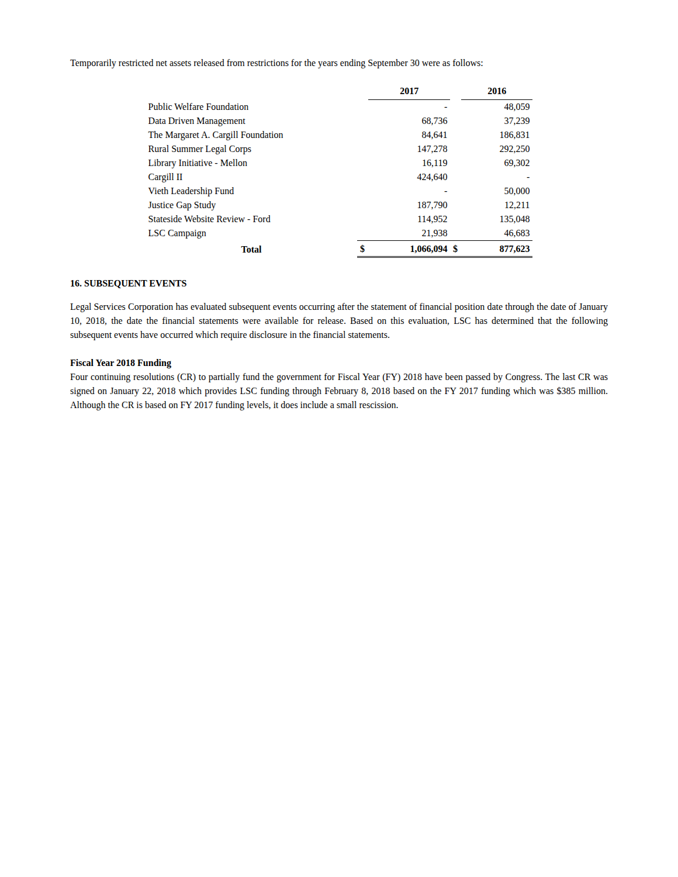Temporarily restricted net assets released from restrictions for the years ending September 30 were as follows:
| | | 2017 | | 2016 |
| --- | --- | --- | --- | --- |
| Public Welfare Foundation | | - | | 48,059 |
| Data Driven Management | | 68,736 | | 37,239 |
| The Margaret A. Cargill Foundation | | 84,641 | | 186,831 |
| Rural Summer Legal Corps | | 147,278 | | 292,250 |
| Library Initiative - Mellon | | 16,119 | | 69,302 |
| Cargill II | | 424,640 | | - |
| Vieth Leadership Fund | | - | | 50,000 |
| Justice Gap Study | | 187,790 | | 12,211 |
| Stateside Website Review - Ford | | 114,952 | | 135,048 |
| LSC Campaign | | 21,938 | | 46,683 |
| Total | $ | 1,066,094 | $ | 877,623 |
16. SUBSEQUENT EVENTS
Legal Services Corporation has evaluated subsequent events occurring after the statement of financial position date through the date of January 10, 2018, the date the financial statements were available for release. Based on this evaluation, LSC has determined that the following subsequent events have occurred which require disclosure in the financial statements.
Fiscal Year 2018 Funding
Four continuing resolutions (CR) to partially fund the government for Fiscal Year (FY) 2018 have been passed by Congress. The last CR was signed on January 22, 2018 which provides LSC funding through February 8, 2018 based on the FY 2017 funding which was $385 million. Although the CR is based on FY 2017 funding levels, it does include a small rescission.